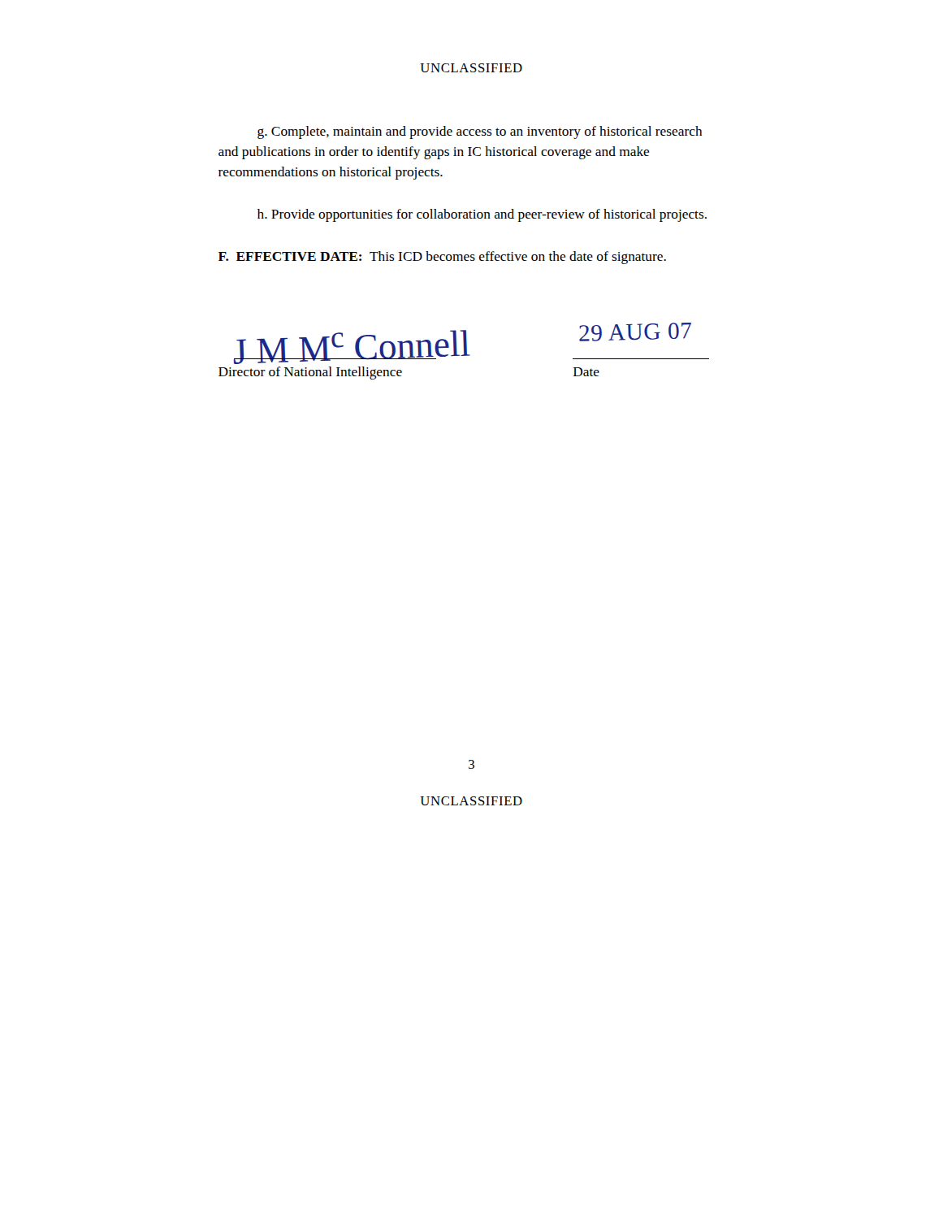UNCLASSIFIED
g. Complete, maintain and provide access to an inventory of historical research and publications in order to identify gaps in IC historical coverage and make recommendations on historical projects.
h. Provide opportunities for collaboration and peer-review of historical projects.
F. EFFECTIVE DATE: This ICD becomes effective on the date of signature.
J M Mc Connell
Director of National Intelligence
29 AUG 07
Date
3
UNCLASSIFIED